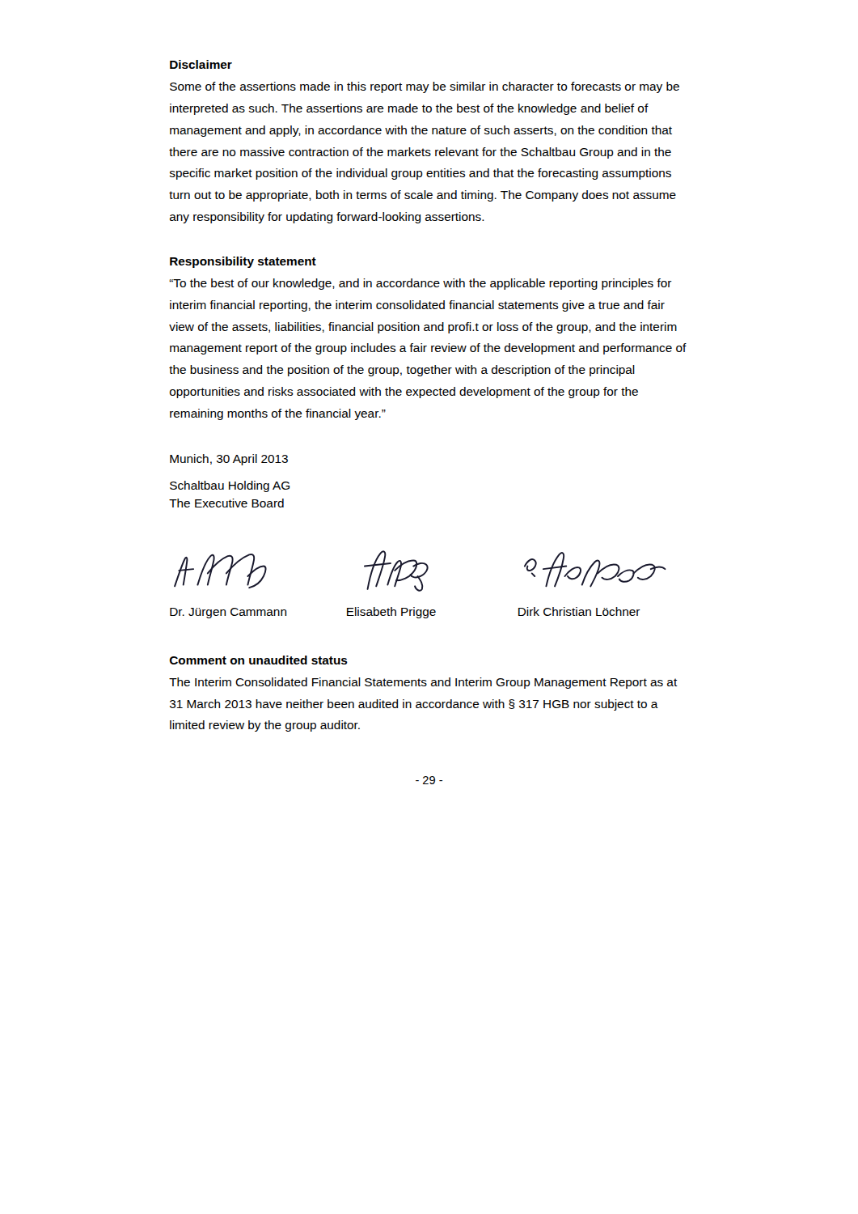Disclaimer
Some of the assertions made in this report may be similar in character to forecasts or may be interpreted as such. The assertions are made to the best of the knowledge and belief of management and apply, in accordance with the nature of such asserts, on the condition that there are no massive contraction of the markets relevant for the Schaltbau Group and in the specific market position of the individual group entities and that the forecasting assumptions turn out to be appropriate, both in terms of scale and timing. The Company does not assume any responsibility for updating forward-looking assertions.
Responsibility statement
“To the best of our knowledge, and in accordance with the applicable reporting principles for interim financial reporting, the interim consolidated financial statements give a true and fair view of the assets, liabilities, financial position and profi.t or loss of the group, and the interim management report of the group includes a fair review of the development and performance of the business and the position of the group, together with a description of the principal opportunities and risks associated with the expected development of the group for the remaining months of the financial year.”
Munich, 30 April 2013
Schaltbau Holding AG
The Executive Board
| Dr. Jürgen Cammann | Elisabeth Prigge | Dirk Christian Löchner |
Comment on unaudited status
The Interim Consolidated Financial Statements and Interim Group Management Report as at 31 March 2013 have neither been audited in accordance with § 317 HGB nor subject to a limited review by the group auditor.
- 29 -